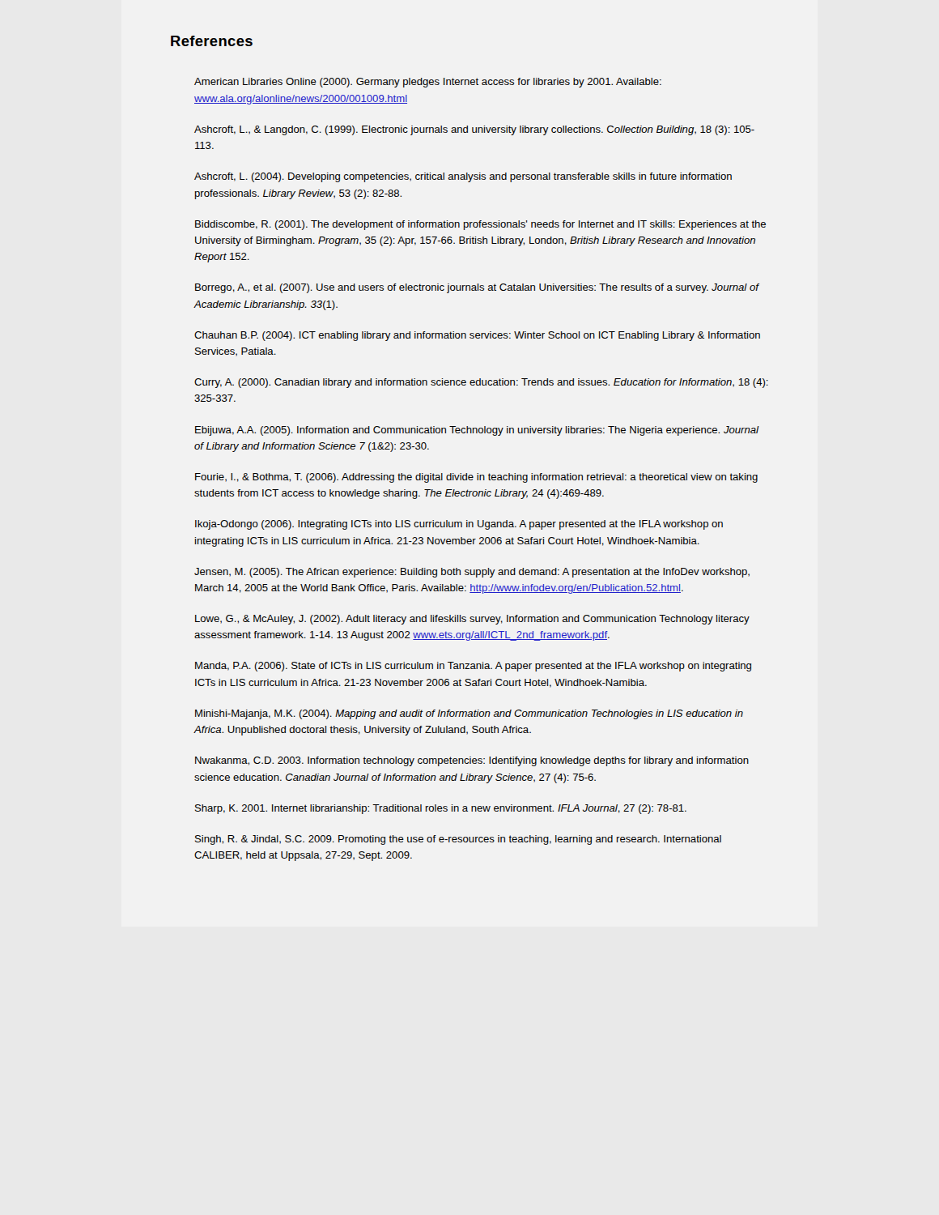References
American Libraries Online (2000). Germany pledges Internet access for libraries by 2001. Available: www.ala.org/alonline/news/2000/001009.html
Ashcroft, L., & Langdon, C. (1999). Electronic journals and university library collections. Collection Building, 18 (3): 105-113.
Ashcroft, L. (2004). Developing competencies, critical analysis and personal transferable skills in future information professionals. Library Review, 53 (2): 82-88.
Biddiscombe, R. (2001). The development of information professionals' needs for Internet and IT skills: Experiences at the University of Birmingham. Program, 35 (2): Apr, 157-66. British Library, London, British Library Research and Innovation Report 152.
Borrego, A., et al. (2007). Use and users of electronic journals at Catalan Universities: The results of a survey. Journal of Academic Librarianship. 33(1).
Chauhan B.P. (2004). ICT enabling library and information services: Winter School on ICT Enabling Library & Information Services, Patiala.
Curry, A. (2000). Canadian library and information science education: Trends and issues. Education for Information, 18 (4): 325-337.
Ebijuwa, A.A. (2005). Information and Communication Technology in university libraries: The Nigeria experience. Journal of Library and Information Science 7 (1&2): 23-30.
Fourie, I., & Bothma, T. (2006). Addressing the digital divide in teaching information retrieval: a theoretical view on taking students from ICT access to knowledge sharing. The Electronic Library, 24 (4):469-489.
Ikoja-Odongo (2006). Integrating ICTs into LIS curriculum in Uganda. A paper presented at the IFLA workshop on integrating ICTs in LIS curriculum in Africa. 21-23 November 2006 at Safari Court Hotel, Windhoek-Namibia.
Jensen, M. (2005). The African experience: Building both supply and demand: A presentation at the InfoDev workshop, March 14, 2005 at the World Bank Office, Paris. Available: http://www.infodev.org/en/Publication.52.html.
Lowe, G., & McAuley, J. (2002). Adult literacy and lifeskills survey, Information and Communication Technology literacy assessment framework. 1-14. 13 August 2002 www.ets.org/all/ICTL_2nd_framework.pdf.
Manda, P.A. (2006). State of ICTs in LIS curriculum in Tanzania. A paper presented at the IFLA workshop on integrating ICTs in LIS curriculum in Africa. 21-23 November 2006 at Safari Court Hotel, Windhoek-Namibia.
Minishi-Majanja, M.K. (2004). Mapping and audit of Information and Communication Technologies in LIS education in Africa. Unpublished doctoral thesis, University of Zululand, South Africa.
Nwakanma, C.D. 2003. Information technology competencies: Identifying knowledge depths for library and information science education. Canadian Journal of Information and Library Science, 27 (4): 75-6.
Sharp, K. 2001. Internet librarianship: Traditional roles in a new environment. IFLA Journal, 27 (2): 78-81.
Singh, R. & Jindal, S.C. 2009. Promoting the use of e-resources in teaching, learning and research. International CALIBER, held at Uppsala, 27-29, Sept. 2009.